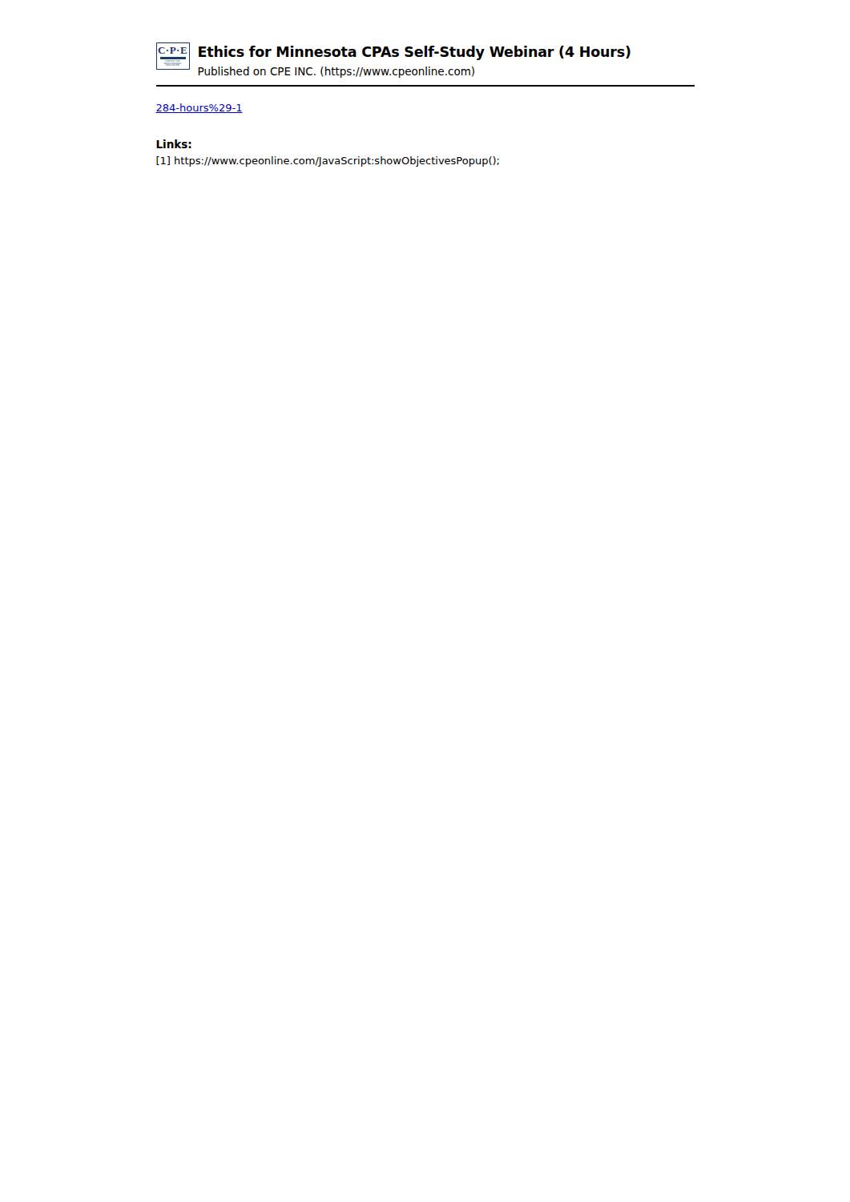C·P·E CENTER FOR
PROFESSIONAL
EDUCATION
Ethics for Minnesota CPAs Self-Study Webinar (4 Hours)
Published on CPE INC. (https://www.cpeonline.com)
284-hours%29-1
Links:
[1] https://www.cpeonline.com/JavaScript:showObjectivesPopup();